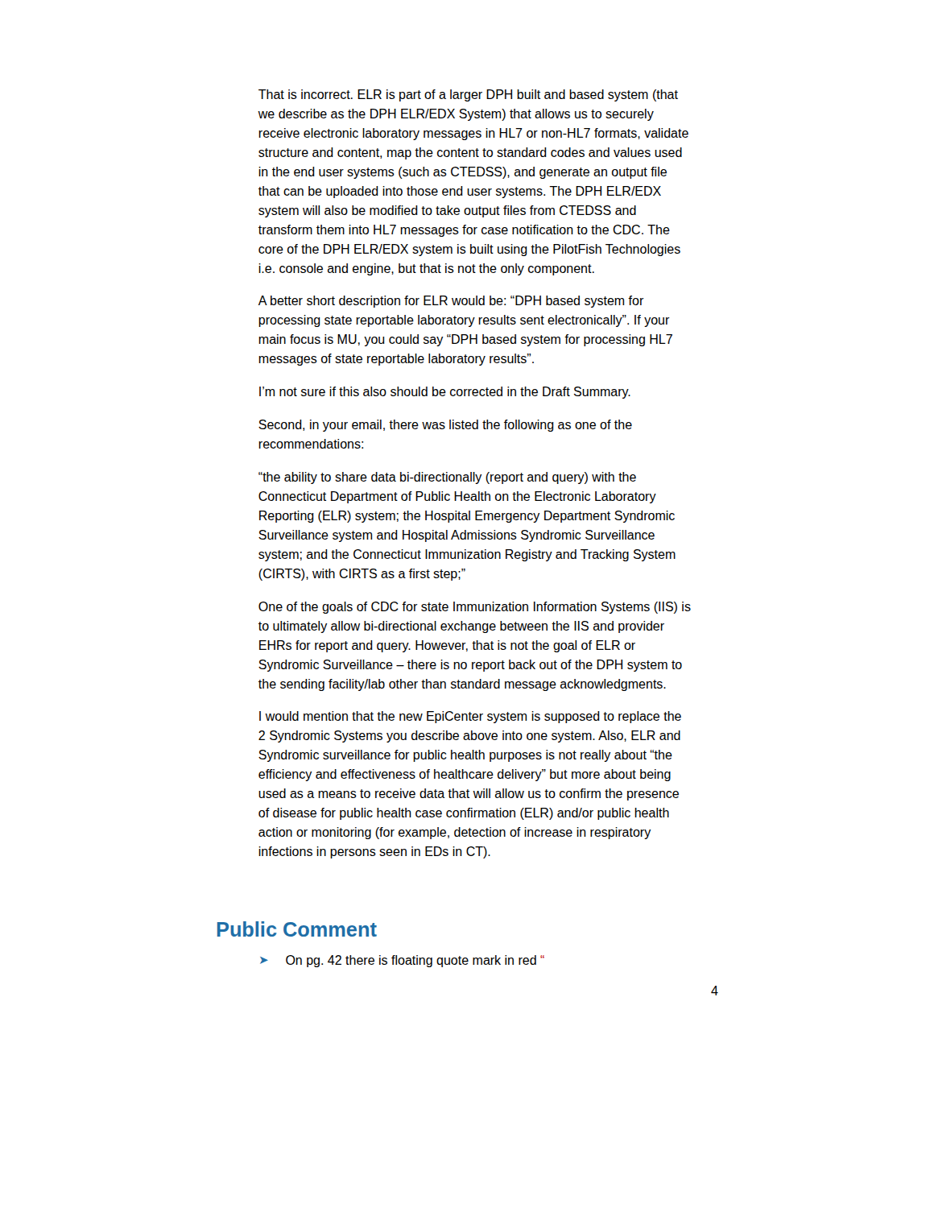That is incorrect. ELR is part of a larger DPH built and based system (that we describe as the DPH ELR/EDX System) that allows us to securely receive electronic laboratory messages in HL7 or non-HL7 formats, validate structure and content, map the content to standard codes and values used in the end user systems (such as CTEDSS), and generate an output file that can be uploaded into those end user systems. The DPH ELR/EDX system will also be modified to take output files from CTEDSS and transform them into HL7 messages for case notification to the CDC. The core of the DPH ELR/EDX system is built using the PilotFish Technologies i.e. console and engine, but that is not the only component.
A better short description for ELR would be: “DPH based system for processing state reportable laboratory results sent electronically”. If your main focus is MU, you could say “DPH based system for processing HL7 messages of state reportable laboratory results”.
I’m not sure if this also should be corrected in the Draft Summary.
Second, in your email, there was listed the following as one of the recommendations:
“the ability to share data bi-directionally (report and query) with the Connecticut Department of Public Health on the Electronic Laboratory Reporting (ELR) system; the Hospital Emergency Department Syndromic Surveillance system and Hospital Admissions Syndromic Surveillance system; and the Connecticut Immunization Registry and Tracking System (CIRTS), with CIRTS as a first step;”
One of the goals of CDC for state Immunization Information Systems (IIS) is to ultimately allow bi-directional exchange between the IIS and provider EHRs for report and query. However, that is not the goal of ELR or Syndromic Surveillance – there is no report back out of the DPH system to the sending facility/lab other than standard message acknowledgments.
I would mention that the new EpiCenter system is supposed to replace the 2 Syndromic Systems you describe above into one system. Also, ELR and Syndromic surveillance for public health purposes is not really about “the efficiency and effectiveness of healthcare delivery” but more about being used as a means to receive data that will allow us to confirm the presence of disease for public health case confirmation (ELR) and/or public health action or monitoring (for example, detection of increase in respiratory infections in persons seen in EDs in CT).
Public Comment
On pg. 42 there is floating quote mark in red “
4